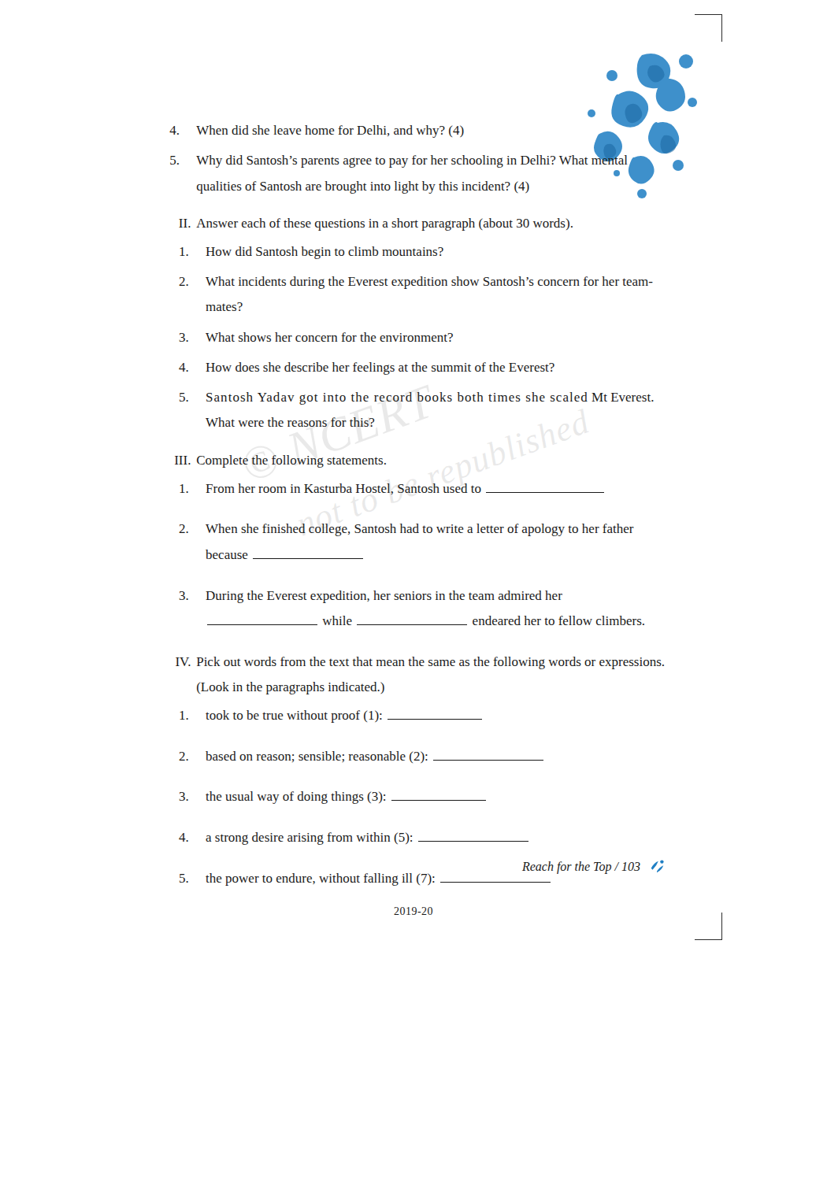© NCERT not to be republished
4. When did she leave home for Delhi, and why? (4)
5. Why did Santosh’s parents agree to pay for her schooling in Delhi? What mental qualities of Santosh are brought into light by this incident? (4)
II. Answer each of these questions in a short paragraph (about 30 words).
1. How did Santosh begin to climb mountains?
2. What incidents during the Everest expedition show Santosh’s concern for her team-mates?
3. What shows her concern for the environment?
4. How does she describe her feelings at the summit of the Everest?
5. Santosh Yadav got into the record books both times she scaled Mt Everest. What were the reasons for this?
III. Complete the following statements.
1. From her room in Kasturba Hostel, Santosh used to
2. When she finished college, Santosh had to write a letter of apology to her father because
3. During the Everest expedition, her seniors in the team admired her while endeared her to fellow climbers.
IV. Pick out words from the text that mean the same as the following words or expressions. (Look in the paragraphs indicated.)
1. took to be true without proof (1):
2. based on reason; sensible; reasonable (2):
3. the usual way of doing things (3):
4. a strong desire arising from within (5):
5. the power to endure, without falling ill (7):
Reach for the Top / 103
2019-20